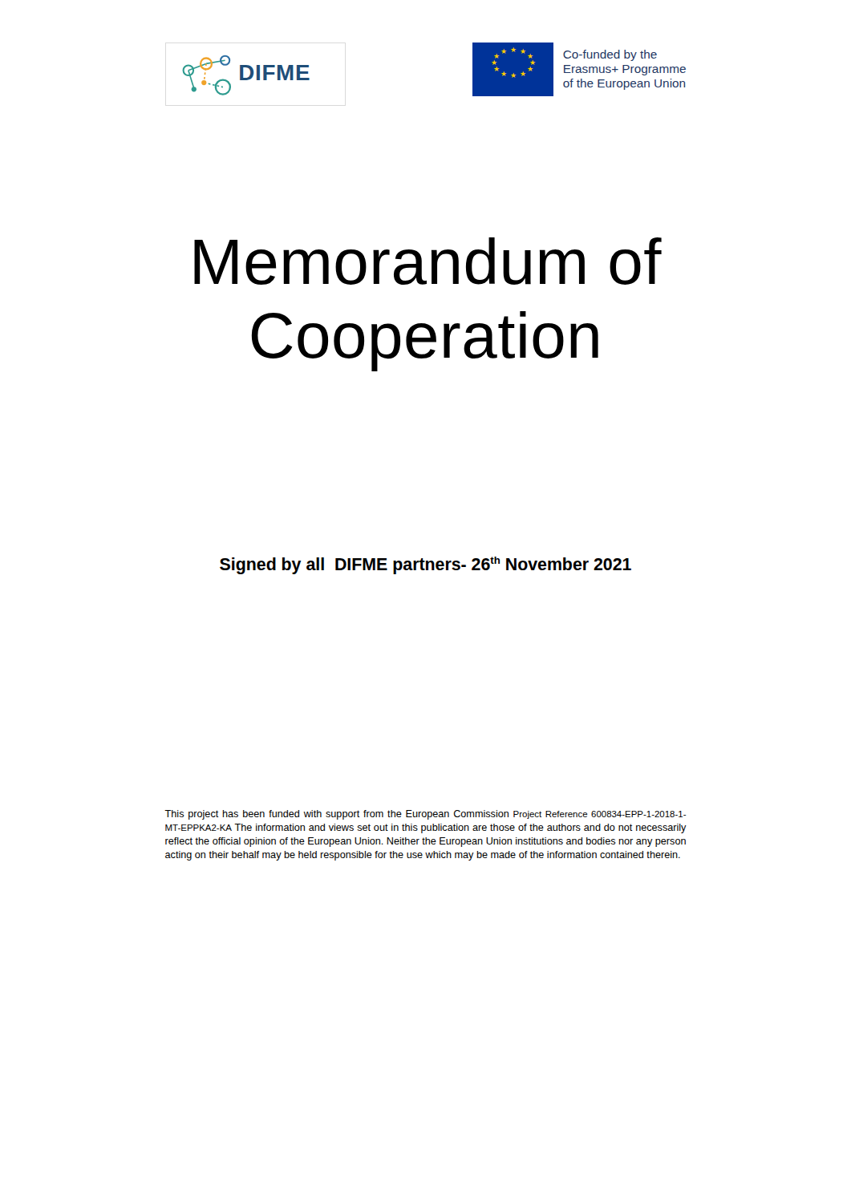DIFME
★ ★ ★ ★ ★ ★ ★ ★ ★ ★ ★ ★
Co-funded by the
Erasmus+ Programme
of the European Union
Memorandum of Cooperation
Signed by all DIFME partners- 26th November 2021
This project has been funded with support from the European Commission Project Reference 600834-EPP-1-2018-1-MT-EPPKA2-KA The information and views set out in this publication are those of the authors and do not necessarily reflect the official opinion of the European Union. Neither the European Union institutions and bodies nor any person acting on their behalf may be held responsible for the use which may be made of the information contained therein.